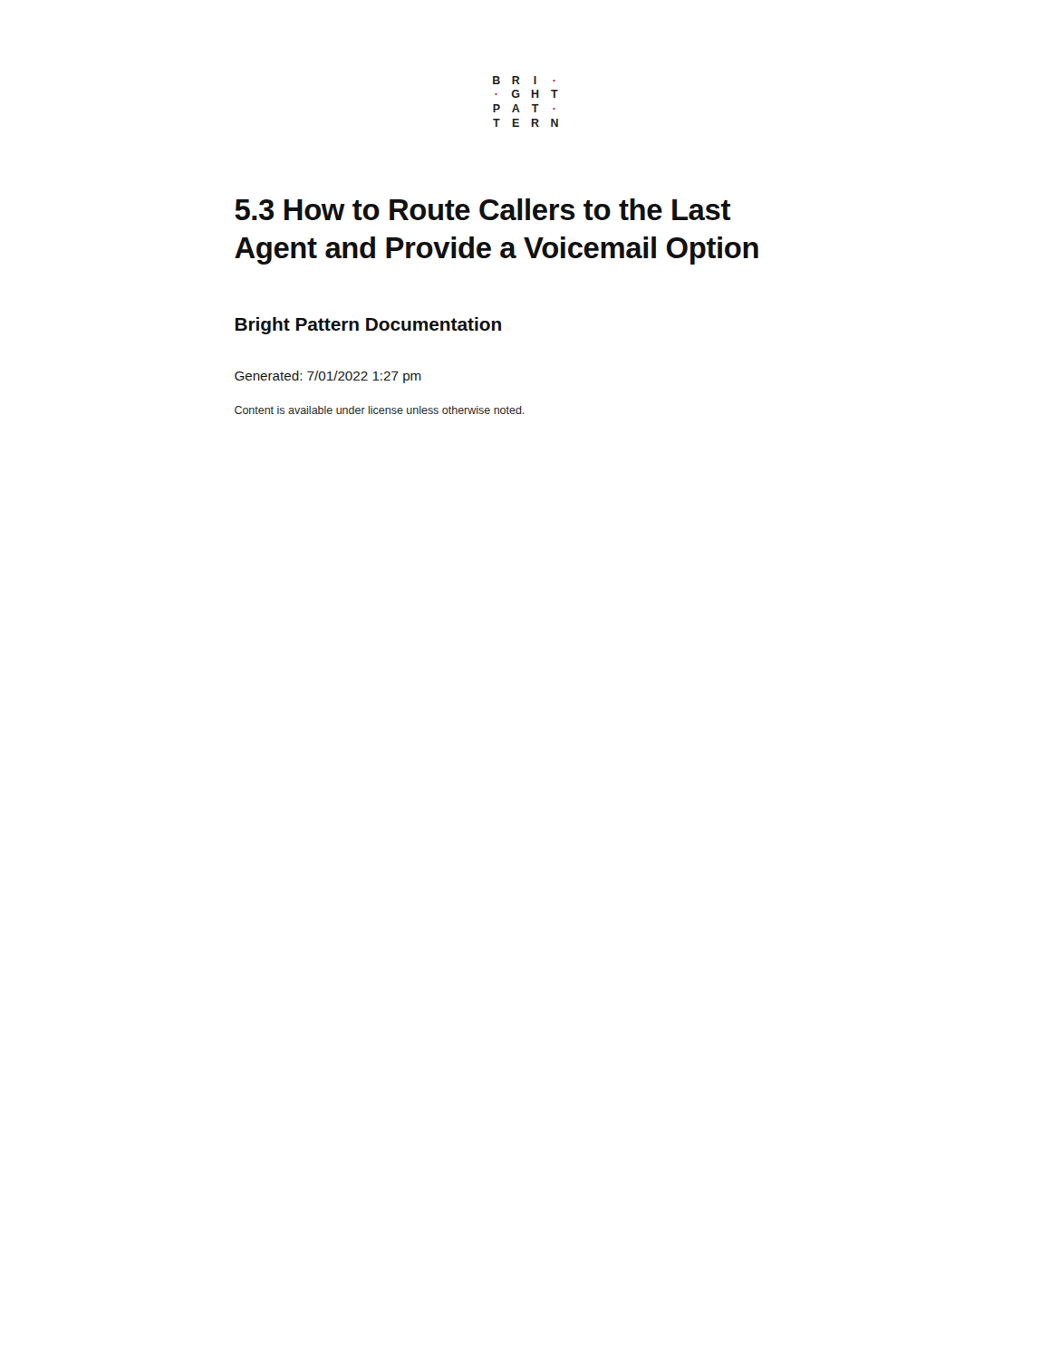BRI· ·GHT PAT· TERN
5.3 How to Route Callers to the Last Agent and Provide a Voicemail Option
Bright Pattern Documentation
Generated: 7/01/2022 1:27 pm
Content is available under license unless otherwise noted.